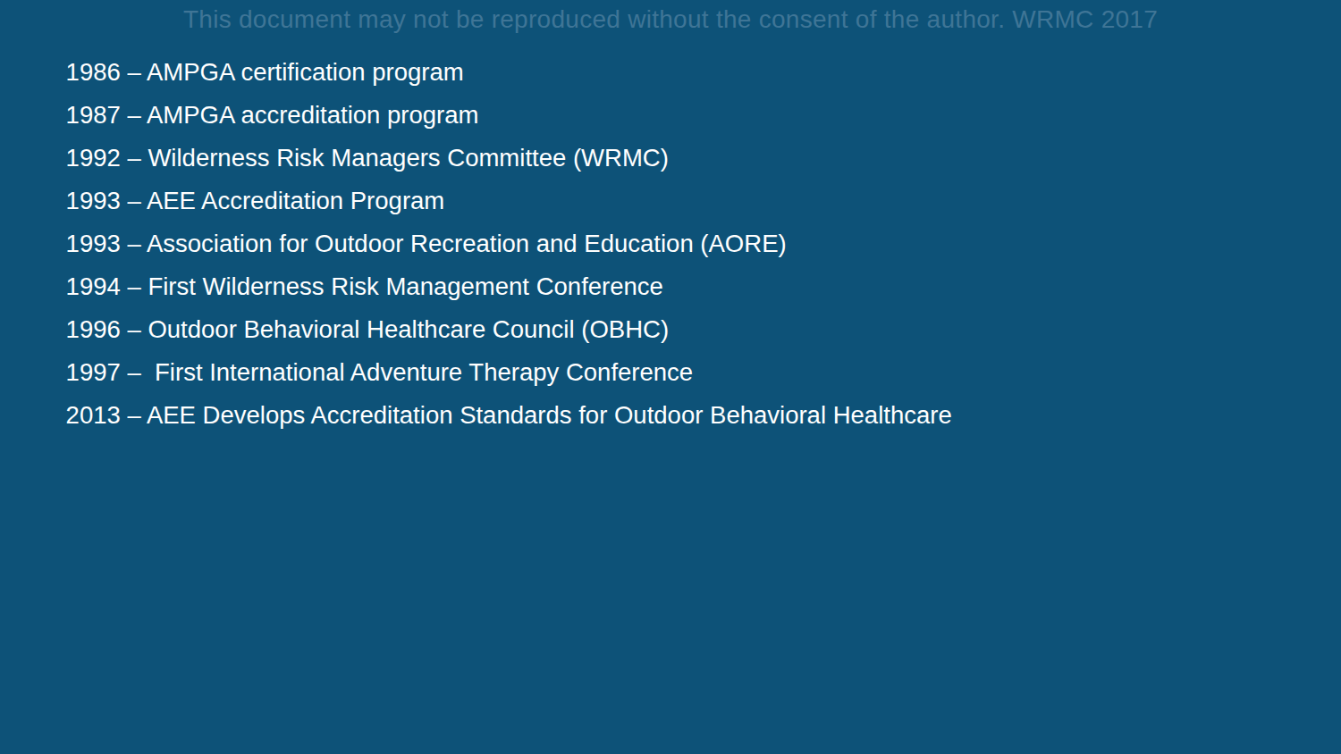This document may not be reproduced without the consent of the author. WRMC 2017
1986 – AMPGA certification program
1987 – AMPGA accreditation program
1992 – Wilderness Risk Managers Committee (WRMC)
1993 – AEE Accreditation Program
1993 – Association for Outdoor Recreation and Education (AORE)
1994 – First Wilderness Risk Management Conference
1996 – Outdoor Behavioral Healthcare Council (OBHC)
1997 – First International Adventure Therapy Conference
2013 – AEE Develops Accreditation Standards for Outdoor Behavioral Healthcare